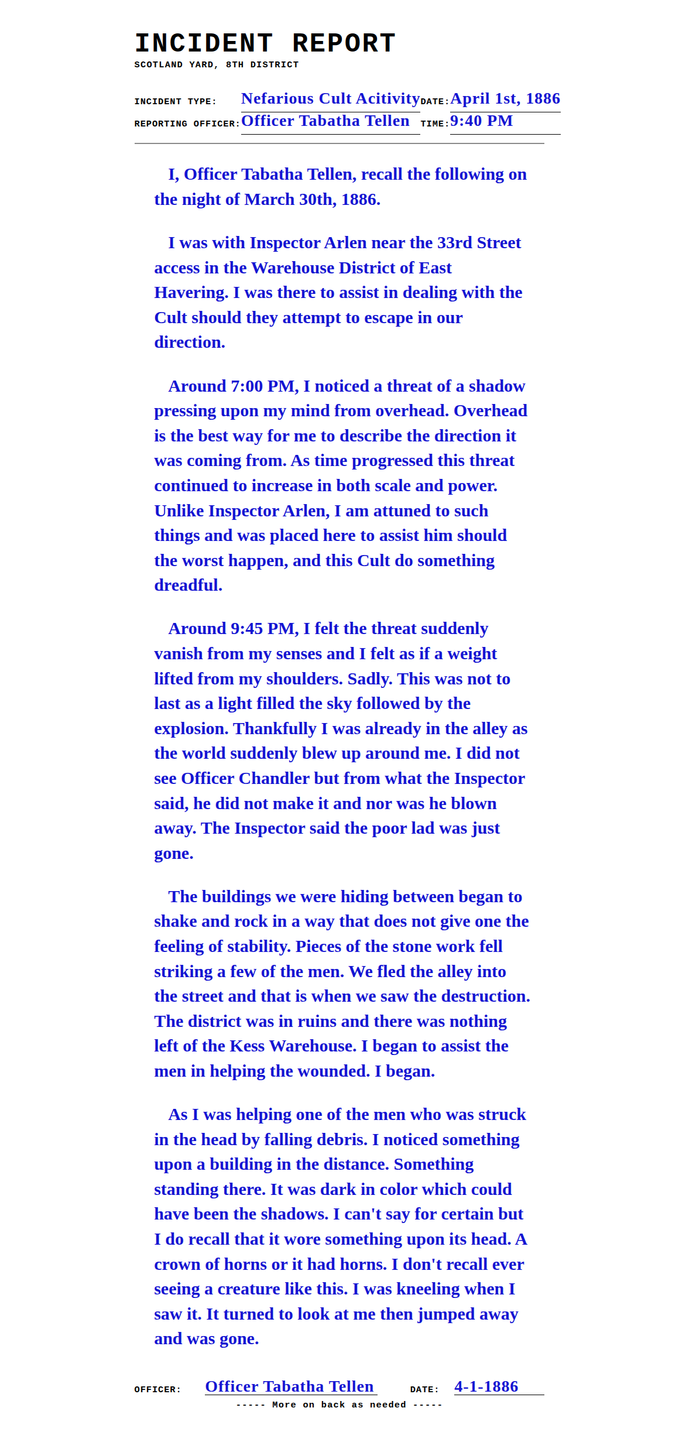INCIDENT REPORT
SCOTLAND YARD, 8TH DISTRICT
| INCIDENT TYPE: | Nefarious Cult Acitivity | | DATE: | April 1st, 1886 |
| REPORTING OFFICER: | Officer Tabatha Tellen | | TIME: | 9:40 PM |
I, Officer Tabatha Tellen, recall the following on the night of March 30th, 1886.
I was with Inspector Arlen near the 33rd Street access in the Warehouse District of East Havering. I was there to assist in dealing with the Cult should they attempt to escape in our direction.
Around 7:00 PM, I noticed a threat of a shadow pressing upon my mind from overhead. Overhead is the best way for me to describe the direction it was coming from. As time progressed this threat continued to increase in both scale and power. Unlike Inspector Arlen, I am attuned to such things and was placed here to assist him should the worst happen, and this Cult do something dreadful.
Around 9:45 PM, I felt the threat suddenly vanish from my senses and I felt as if a weight lifted from my shoulders. Sadly. This was not to last as a light filled the sky followed by the explosion. Thankfully I was already in the alley as the world suddenly blew up around me. I did not see Officer Chandler but from what the Inspector said, he did not make it and nor was he blown away. The Inspector said the poor lad was just gone.
The buildings we were hiding between began to shake and rock in a way that does not give one the feeling of stability. Pieces of the stone work fell striking a few of the men. We fled the alley into the street and that is when we saw the destruction. The district was in ruins and there was nothing left of the Kess Warehouse. I began to assist the men in helping the wounded. I began.
As I was helping one of the men who was struck in the head by falling debris. I noticed something upon a building in the distance. Something standing there. It was dark in color which could have been the shadows. I can't say for certain but I do recall that it wore something upon its head. A crown of horns or it had horns. I don't recall ever seeing a creature like this. I was kneeling when I saw it. It turned to look at me then jumped away and was gone.
| OFFICER: | Officer Tabatha Tellen | | DATE: | 4-1-1886 |
----- More on back as needed -----